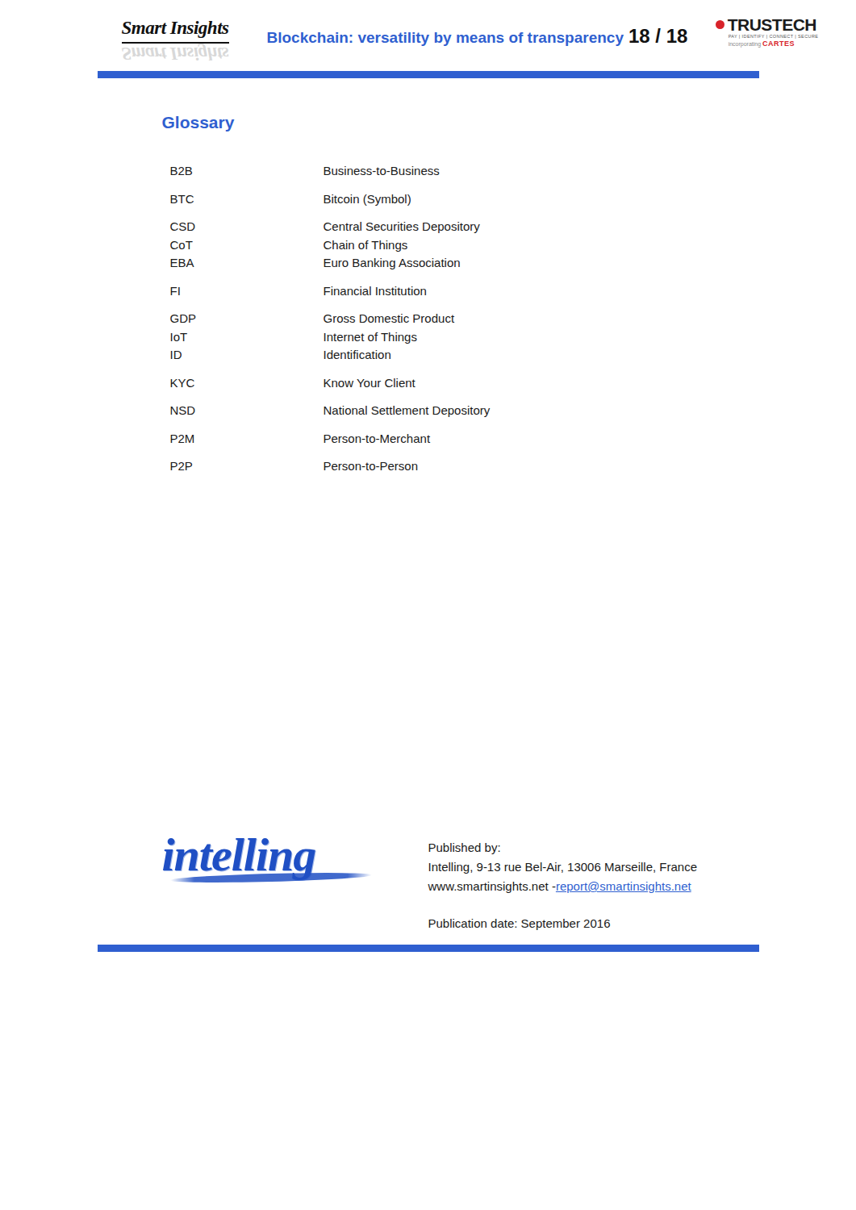Smart Insights Smart Insights
Blockchain: versatility by means of transparency18 / 18
TRUSTECH
PAY | IDENTIFY | CONNECT | SECURE
incorporating CARTES
Glossary
| B2B | Business-to-Business |
| BTC | Bitcoin (Symbol) |
| CSD | Central Securities Depository |
| CoT | Chain of Things |
| EBA | Euro Banking Association |
| FI | Financial Institution |
| GDP | Gross Domestic Product |
| IoT | Internet of Things |
| ID | Identification |
| KYC | Know Your Client |
| NSD | National Settlement Depository |
| P2M | Person-to-Merchant |
| P2P | Person-to-Person |
intelling
Published by:
Intelling, 9-13 rue Bel-Air, 13006 Marseille, France
www.smartinsights.net -report@smartinsights.net
Publication date: September 2016